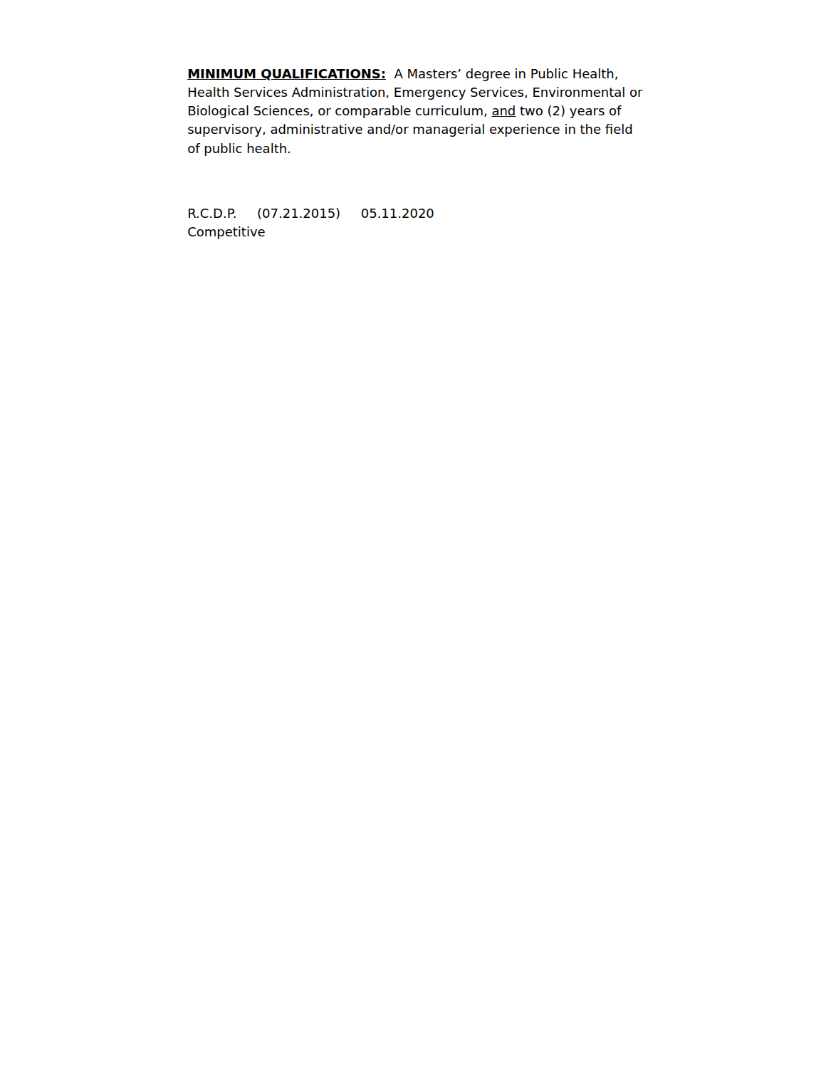MINIMUM QUALIFICATIONS: A Masters’ degree in Public Health, Health Services Administration, Emergency Services, Environmental or Biological Sciences, or comparable curriculum, and two (2) years of supervisory, administrative and/or managerial experience in the field of public health.
R.C.D.P. (07.21.2015) 05.11.2020
Competitive